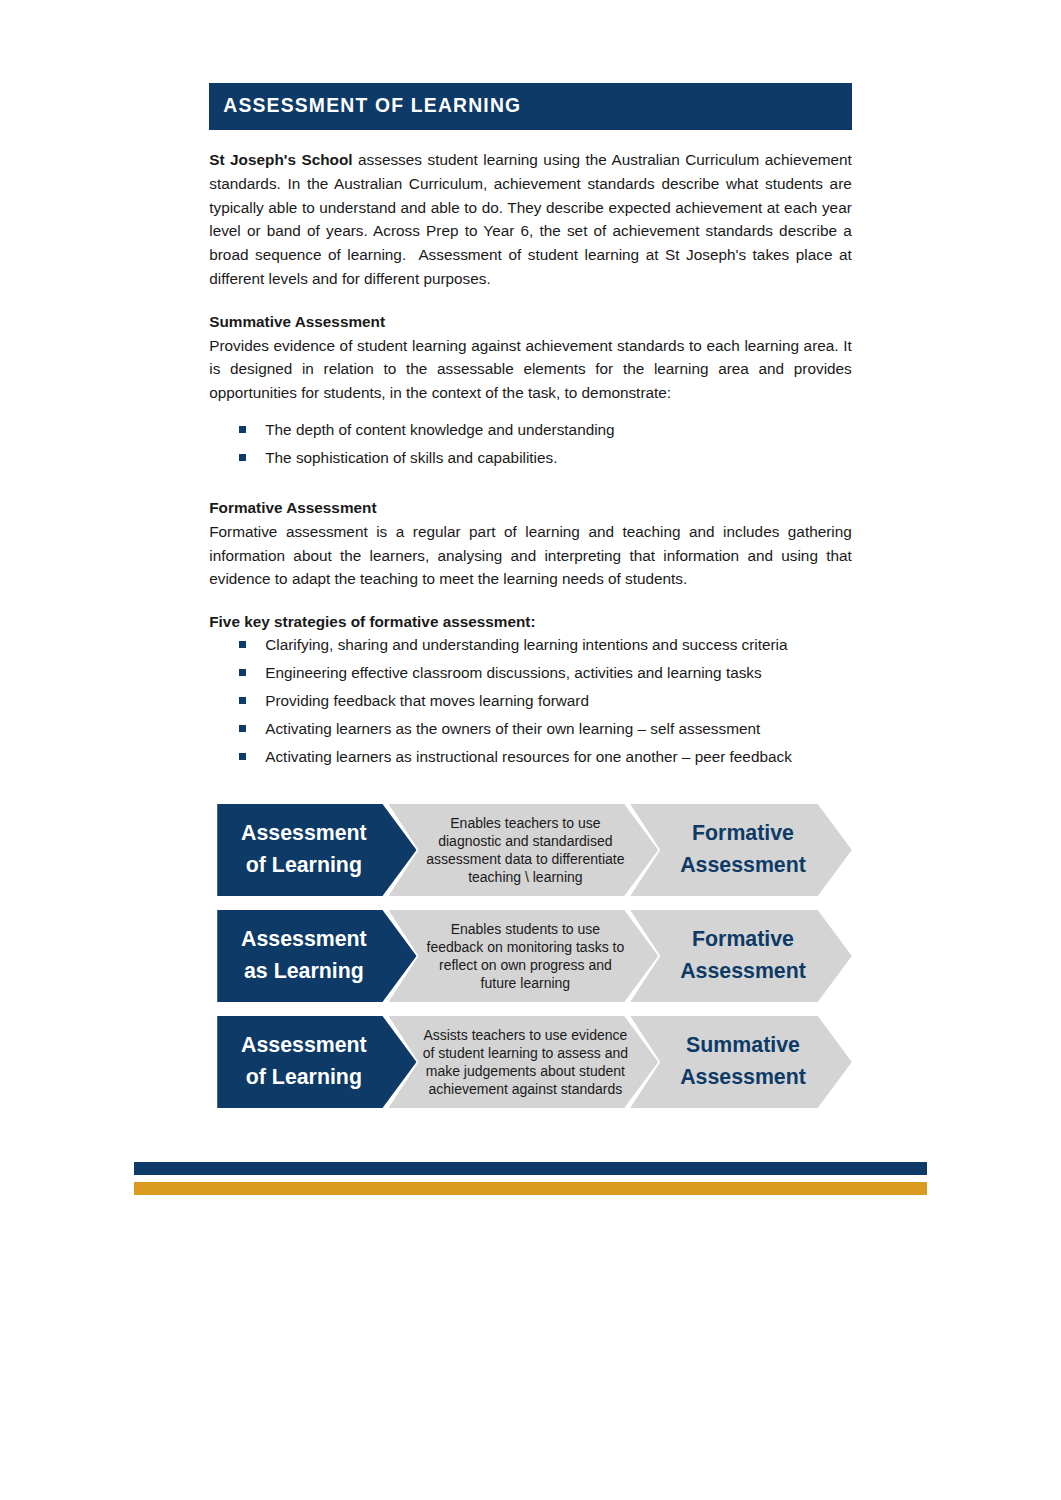ASSESSMENT OF LEARNING
St Joseph's School assesses student learning using the Australian Curriculum achievement standards. In the Australian Curriculum, achievement standards describe what students are typically able to understand and able to do. They describe expected achievement at each year level or band of years. Across Prep to Year 6, the set of achievement standards describe a broad sequence of learning. Assessment of student learning at St Joseph's takes place at different levels and for different purposes.
Summative Assessment
Provides evidence of student learning against achievement standards to each learning area. It is designed in relation to the assessable elements for the learning area and provides opportunities for students, in the context of the task, to demonstrate:
The depth of content knowledge and understanding
The sophistication of skills and capabilities.
Formative Assessment
Formative assessment is a regular part of learning and teaching and includes gathering information about the learners, analysing and interpreting that information and using that evidence to adapt the teaching to meet the learning needs of students.
Five key strategies of formative assessment:
Clarifying, sharing and understanding learning intentions and success criteria
Engineering effective classroom discussions, activities and learning tasks
Providing feedback that moves learning forward
Activating learners as the owners of their own learning – self assessment
Activating learners as instructional resources for one another – peer feedback
Assessment
of Learning
Enables teachers to use diagnostic and standardised assessment data to differentiate teaching \ learning
Formative
Assessment
Assessment
as Learning
Enables students to use feedback on monitoring tasks to reflect on own progress and future learning
Formative
Assessment
Assessment
of Learning
Assists teachers to use evidence of student learning to assess and make judgements about student achievement against standards
Summative
Assessment